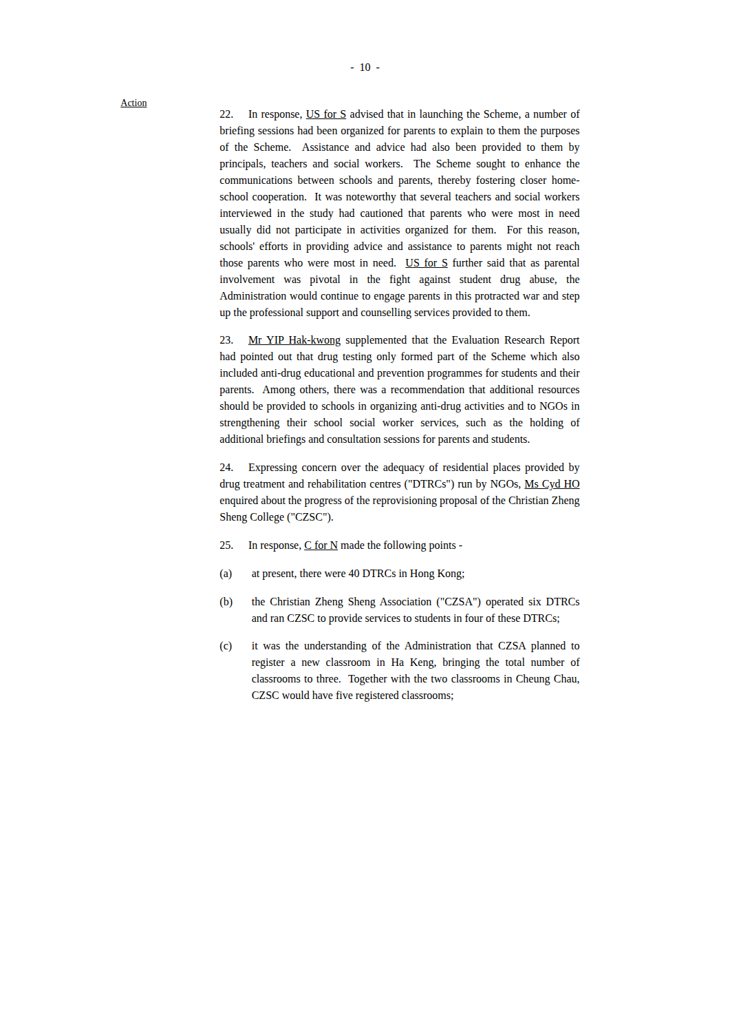- 10 -
Action
22. In response, US for S advised that in launching the Scheme, a number of briefing sessions had been organized for parents to explain to them the purposes of the Scheme. Assistance and advice had also been provided to them by principals, teachers and social workers. The Scheme sought to enhance the communications between schools and parents, thereby fostering closer home-school cooperation. It was noteworthy that several teachers and social workers interviewed in the study had cautioned that parents who were most in need usually did not participate in activities organized for them. For this reason, schools' efforts in providing advice and assistance to parents might not reach those parents who were most in need. US for S further said that as parental involvement was pivotal in the fight against student drug abuse, the Administration would continue to engage parents in this protracted war and step up the professional support and counselling services provided to them.
23. Mr YIP Hak-kwong supplemented that the Evaluation Research Report had pointed out that drug testing only formed part of the Scheme which also included anti-drug educational and prevention programmes for students and their parents. Among others, there was a recommendation that additional resources should be provided to schools in organizing anti-drug activities and to NGOs in strengthening their school social worker services, such as the holding of additional briefings and consultation sessions for parents and students.
24. Expressing concern over the adequacy of residential places provided by drug treatment and rehabilitation centres ("DTRCs") run by NGOs, Ms Cyd HO enquired about the progress of the reprovisioning proposal of the Christian Zheng Sheng College ("CZSC").
25. In response, C for N made the following points -
(a) at present, there were 40 DTRCs in Hong Kong;
(b) the Christian Zheng Sheng Association ("CZSA") operated six DTRCs and ran CZSC to provide services to students in four of these DTRCs;
(c) it was the understanding of the Administration that CZSA planned to register a new classroom in Ha Keng, bringing the total number of classrooms to three. Together with the two classrooms in Cheung Chau, CZSC would have five registered classrooms;